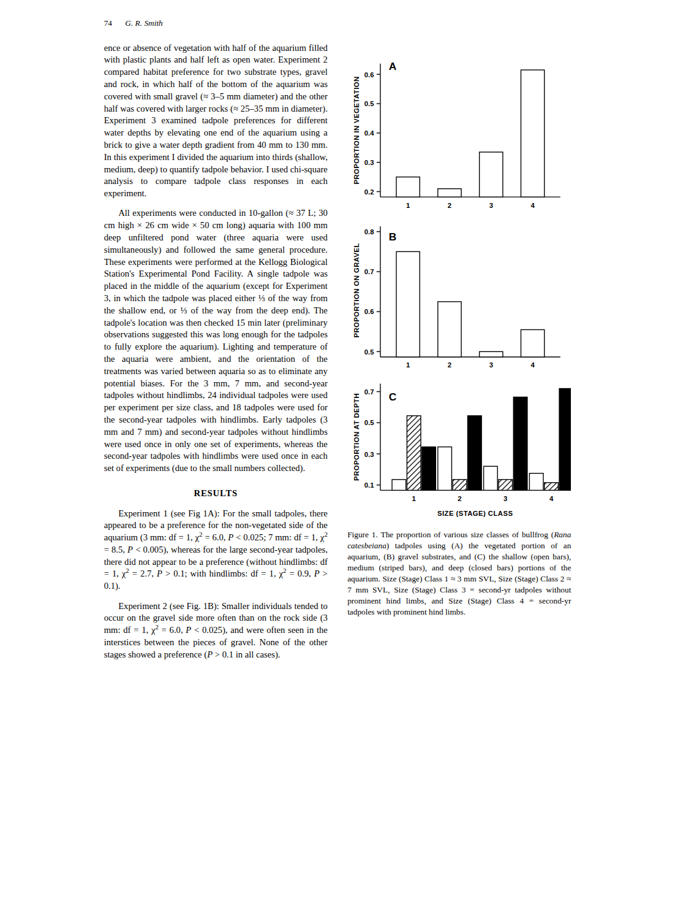74 G. R. Smith
ence or absence of vegetation with half of the aquarium filled with plastic plants and half left as open water. Experiment 2 compared habitat preference for two substrate types, gravel and rock, in which half of the bottom of the aquarium was covered with small gravel (≈ 3–5 mm diameter) and the other half was covered with larger rocks (≈ 25–35 mm in diameter). Experiment 3 examined tadpole preferences for different water depths by elevating one end of the aquarium using a brick to give a water depth gradient from 40 mm to 130 mm. In this experiment I divided the aquarium into thirds (shallow, medium, deep) to quantify tadpole behavior. I used chi-square analysis to compare tadpole class responses in each experiment.
All experiments were conducted in 10-gallon (≈ 37 L; 30 cm high × 26 cm wide × 50 cm long) aquaria with 100 mm deep unfiltered pond water (three aquaria were used simultaneously) and followed the same general procedure. These experiments were performed at the Kellogg Biological Station's Experimental Pond Facility. A single tadpole was placed in the middle of the aquarium (except for Experiment 3, in which the tadpole was placed either ⅓ of the way from the shallow end, or ⅓ of the way from the deep end). The tadpole's location was then checked 15 min later (preliminary observations suggested this was long enough for the tadpoles to fully explore the aquarium). Lighting and temperature of the aquaria were ambient, and the orientation of the treatments was varied between aquaria so as to eliminate any potential biases. For the 3 mm, 7 mm, and second-year tadpoles without hindlimbs, 24 individual tadpoles were used per experiment per size class, and 18 tadpoles were used for the second-year tadpoles with hindlimbs. Early tadpoles (3 mm and 7 mm) and second-year tadpoles without hindlimbs were used once in only one set of experiments, whereas the second-year tadpoles with hindlimbs were used once in each set of experiments (due to the small numbers collected).
RESULTS
Experiment 1 (see Fig 1A): For the small tadpoles, there appeared to be a preference for the non-vegetated side of the aquarium (3 mm: df = 1, χ2 = 6.0, P < 0.025; 7 mm: df = 1, χ2 = 8.5, P < 0.005), whereas for the large second-year tadpoles, there did not appear to be a preference (without hindlimbs: df = 1, χ2 = 2.7, P > 0.1; with hindlimbs: df = 1, χ2 = 0.9, P > 0.1).
Experiment 2 (see Fig. 1B): Smaller individuals tended to occur on the gravel side more often than on the rock side (3 mm: df = 1, χ2 = 6.0, P < 0.025), and were often seen in the interstices between the pieces of gravel. None of the other stages showed a preference (P > 0.1 in all cases).
A 0.2 0.3 0.4 0.5 0.6 PROPORTION IN VEGETATION 1 2 3 4 B 0.5 0.6 0.7 0.8 PROPORTION ON GRAVEL 1 2 3 4 C 0.1 0.3 0.5 0.7 PROPORTION AT DEPTH 1 2 3 4 SIZE (STAGE) CLASS
Figure 1. The proportion of various size classes of bullfrog (Rana catesbeiana) tadpoles using (A) the vegetated portion of an aquarium, (B) gravel substrates, and (C) the shallow (open bars), medium (striped bars), and deep (closed bars) portions of the aquarium. Size (Stage) Class 1 ≈ 3 mm SVL, Size (Stage) Class 2 ≈ 7 mm SVL, Size (Stage) Class 3 = second-yr tadpoles without prominent hind limbs, and Size (Stage) Class 4 = second-yr tadpoles with prominent hind limbs.